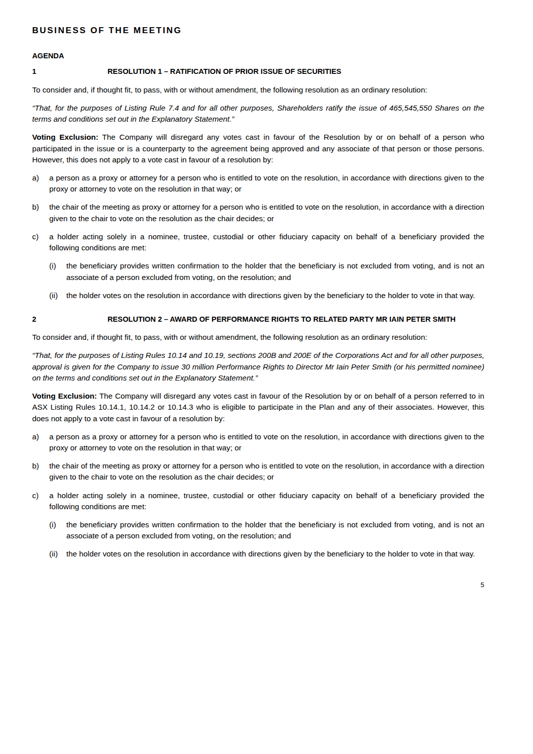BUSINESS OF THE MEETING
AGENDA
1 RESOLUTION 1 – RATIFICATION OF PRIOR ISSUE OF SECURITIES
To consider and, if thought fit, to pass, with or without amendment, the following resolution as an ordinary resolution:
“That, for the purposes of Listing Rule 7.4 and for all other purposes, Shareholders ratify the issue of 465,545,550 Shares on the terms and conditions set out in the Explanatory Statement.”
Voting Exclusion: The Company will disregard any votes cast in favour of the Resolution by or on behalf of a person who participated in the issue or is a counterparty to the agreement being approved and any associate of that person or those persons. However, this does not apply to a vote cast in favour of a resolution by:
a person as a proxy or attorney for a person who is entitled to vote on the resolution, in accordance with directions given to the proxy or attorney to vote on the resolution in that way; or
the chair of the meeting as proxy or attorney for a person who is entitled to vote on the resolution, in accordance with a direction given to the chair to vote on the resolution as the chair decides; or
a holder acting solely in a nominee, trustee, custodial or other fiduciary capacity on behalf of a beneficiary provided the following conditions are met:
the beneficiary provides written confirmation to the holder that the beneficiary is not excluded from voting, and is not an associate of a person excluded from voting, on the resolution; and
the holder votes on the resolution in accordance with directions given by the beneficiary to the holder to vote in that way.
2 RESOLUTION 2 – AWARD OF PERFORMANCE RIGHTS TO RELATED PARTY MR IAIN PETER SMITH
To consider and, if thought fit, to pass, with or without amendment, the following resolution as an ordinary resolution:
“That, for the purposes of Listing Rules 10.14 and 10.19, sections 200B and 200E of the Corporations Act and for all other purposes, approval is given for the Company to issue 30 million Performance Rights to Director Mr Iain Peter Smith (or his permitted nominee) on the terms and conditions set out in the Explanatory Statement.”
Voting Exclusion: The Company will disregard any votes cast in favour of the Resolution by or on behalf of a person referred to in ASX Listing Rules 10.14.1, 10.14.2 or 10.14.3 who is eligible to participate in the Plan and any of their associates. However, this does not apply to a vote cast in favour of a resolution by:
a person as a proxy or attorney for a person who is entitled to vote on the resolution, in accordance with directions given to the proxy or attorney to vote on the resolution in that way; or
the chair of the meeting as proxy or attorney for a person who is entitled to vote on the resolution, in accordance with a direction given to the chair to vote on the resolution as the chair decides; or
a holder acting solely in a nominee, trustee, custodial or other fiduciary capacity on behalf of a beneficiary provided the following conditions are met:
the beneficiary provides written confirmation to the holder that the beneficiary is not excluded from voting, and is not an associate of a person excluded from voting, on the resolution; and
the holder votes on the resolution in accordance with directions given by the beneficiary to the holder to vote in that way.
5